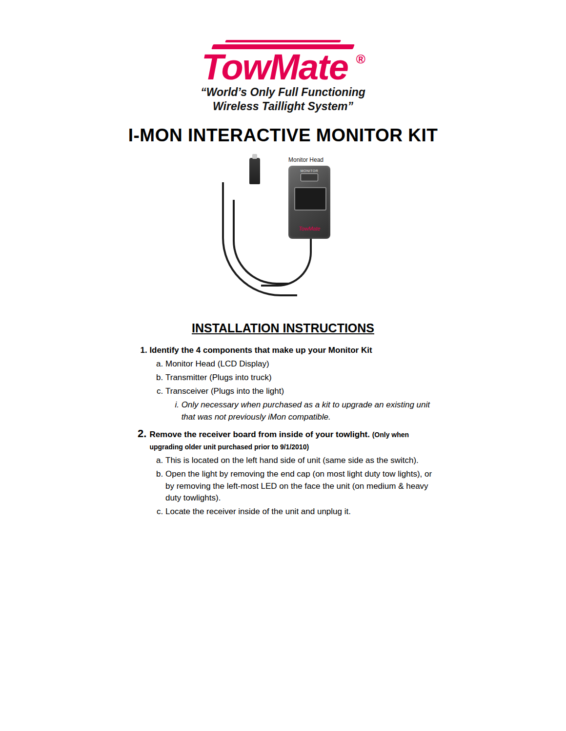TowMate®
“World’s Only Full Functioning
Wireless Taillight System”
I-MON INTERACTIVE MONITOR KIT
Monitor Head
MONITOR TowMate
INSTALLATION INSTRUCTIONS
Identify the 4 components that make up your Monitor Kit
Monitor Head (LCD Display)
Transmitter (Plugs into truck)
Transceiver (Plugs into the light)
Only necessary when purchased as a kit to upgrade an existing unit that was not previously iMon compatible.
Remove the receiver board from inside of your towlight. (Only when upgrading older unit purchased prior to 9/1/2010)
This is located on the left hand side of unit (same side as the switch).
Open the light by removing the end cap (on most light duty tow lights), or by removing the left-most LED on the face the unit (on medium & heavy duty towlights).
Locate the receiver inside of the unit and unplug it.